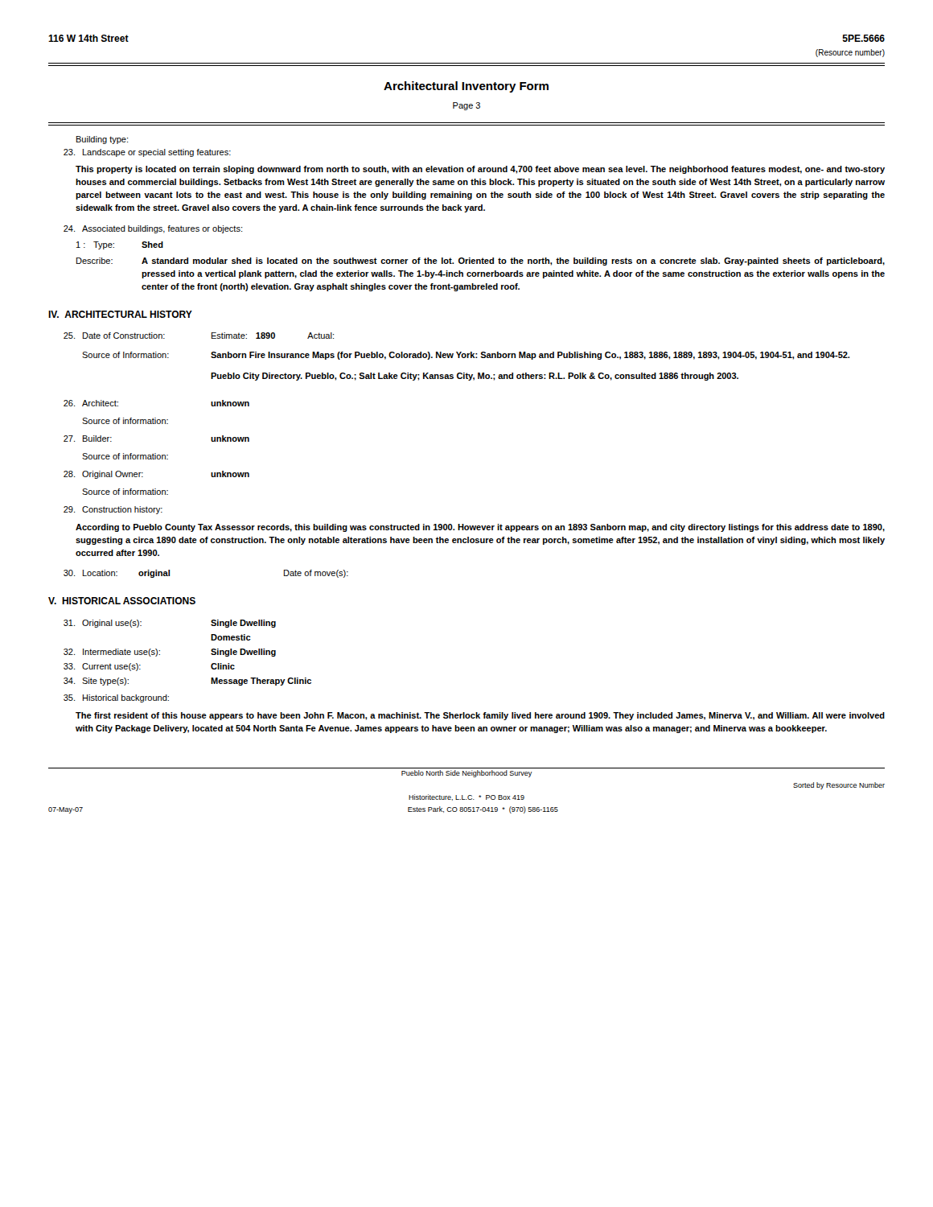116 W 14th Street
5PE.5666
(Resource number)
Architectural Inventory Form
Page 3
Building type:
23.
Landscape or special setting features:
This property is located on terrain sloping downward from north to south, with an elevation of around 4,700 feet above mean sea level. The neighborhood features modest, one- and two-story houses and commercial buildings. Setbacks from West 14th Street are generally the same on this block. This property is situated on the south side of West 14th Street, on a particularly narrow parcel between vacant lots to the east and west. This house is the only building remaining on the south side of the 100 block of West 14th Street. Gravel covers the strip separating the sidewalk from the street. Gravel also covers the yard. A chain-link fence surrounds the back yard.
24.
Associated buildings, features or objects:
1 :
Type:
Shed
Describe:
A standard modular shed is located on the southwest corner of the lot. Oriented to the north, the building rests on a concrete slab. Gray-painted sheets of particleboard, pressed into a vertical plank pattern, clad the exterior walls. The 1-by-4-inch cornerboards are painted white. A door of the same construction as the exterior walls opens in the center of the front (north) elevation. Gray asphalt shingles cover the front-gambreled roof.
IV. ARCHITECTURAL HISTORY
25.
Date of Construction:
Estimate:
1890
Actual:
Source of Information:
Sanborn Fire Insurance Maps (for Pueblo, Colorado). New York: Sanborn Map and Publishing Co., 1883, 1886, 1889, 1893, 1904-05, 1904-51, and 1904-52.
Pueblo City Directory. Pueblo, Co.; Salt Lake City; Kansas City, Mo.; and others: R.L. Polk & Co, consulted 1886 through 2003.
26.
Architect:
unknown
Source of information:
27.
Builder:
unknown
Source of information:
28.
Original Owner:
unknown
Source of information:
29.
Construction history:
According to Pueblo County Tax Assessor records, this building was constructed in 1900. However it appears on an 1893 Sanborn map, and city directory listings for this address date to 1890, suggesting a circa 1890 date of construction. The only notable alterations have been the enclosure of the rear porch, sometime after 1952, and the installation of vinyl siding, which most likely occurred after 1990.
30.
Location:
original
Date of move(s):
V. HISTORICAL ASSOCIATIONS
31.
Original use(s):
Single Dwelling
Domestic
32.
Intermediate use(s):
Single Dwelling
33.
Current use(s):
Clinic
34.
Site type(s):
Message Therapy Clinic
35.
Historical background:
The first resident of this house appears to have been John F. Macon, a machinist. The Sherlock family lived here around 1909. They included James, Minerva V., and William. All were involved with City Package Delivery, located at 504 North Santa Fe Avenue. James appears to have been an owner or manager; William was also a manager; and Minerva was a bookkeeper.
Pueblo North Side Neighborhood Survey
Sorted by Resource Number
Historitecture, L.L.C. * PO Box 419
07-May-07
Estes Park, CO 80517-0419 * (970) 586-1165